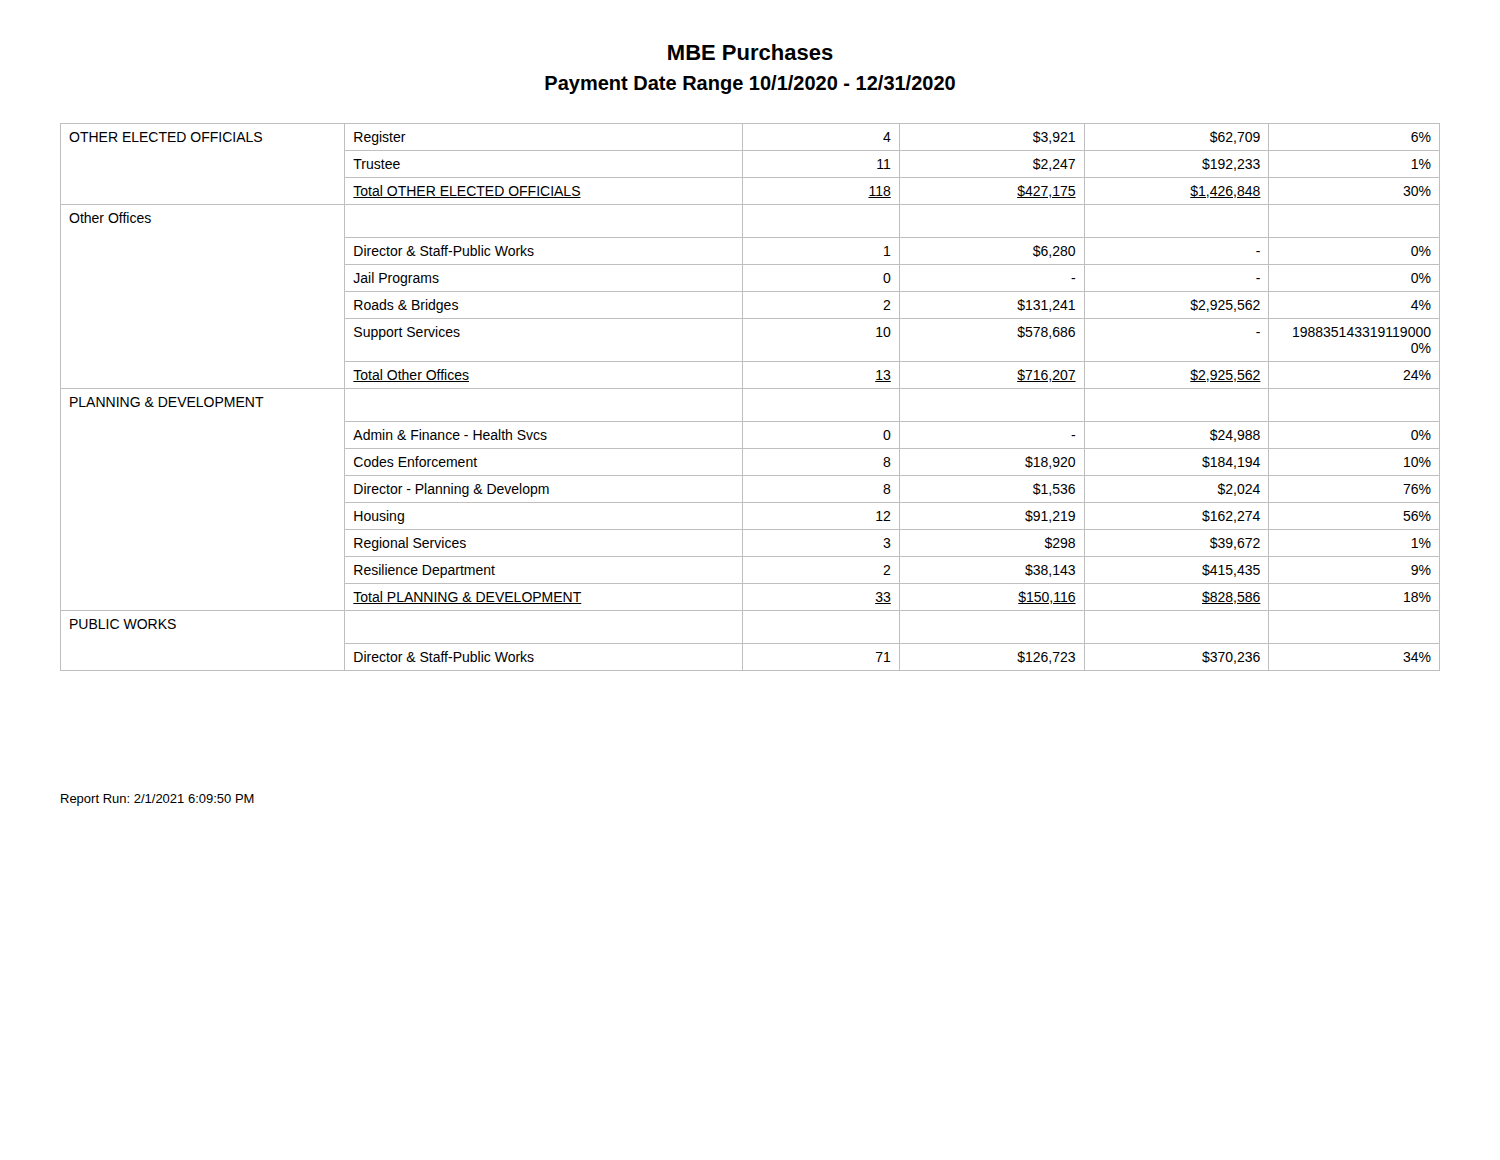MBE Purchases
Payment Date Range 10/1/2020 - 12/31/2020
| OTHER ELECTED OFFICIALS | Register | 4 | $3,921 | $62,709 | 6% |
| Trustee | 11 | $2,247 | $192,233 | 1% |
| Total OTHER ELECTED OFFICIALS | 118 | $427,175 | $1,426,848 | 30% |
| Other Offices | | | | | |
| Director & Staff-Public Works | 1 | $6,280 | - | 0% |
| Jail Programs | 0 | - | - | 0% |
| Roads & Bridges | 2 | $131,241 | $2,925,562 | 4% |
| Support Services | 10 | $578,686 | - | 1988351433191190000% |
| Total Other Offices | 13 | $716,207 | $2,925,562 | 24% |
| PLANNING & DEVELOPMENT | | | | | |
| Admin & Finance - Health Svcs | 0 | - | $24,988 | 0% |
| Codes Enforcement | 8 | $18,920 | $184,194 | 10% |
| Director - Planning & Developm | 8 | $1,536 | $2,024 | 76% |
| Housing | 12 | $91,219 | $162,274 | 56% |
| Regional Services | 3 | $298 | $39,672 | 1% |
| Resilience Department | 2 | $38,143 | $415,435 | 9% |
| Total PLANNING & DEVELOPMENT | 33 | $150,116 | $828,586 | 18% |
| PUBLIC WORKS | | | | | |
| Director & Staff-Public Works | 71 | $126,723 | $370,236 | 34% |
Report Run: 2/1/2021 6:09:50 PM